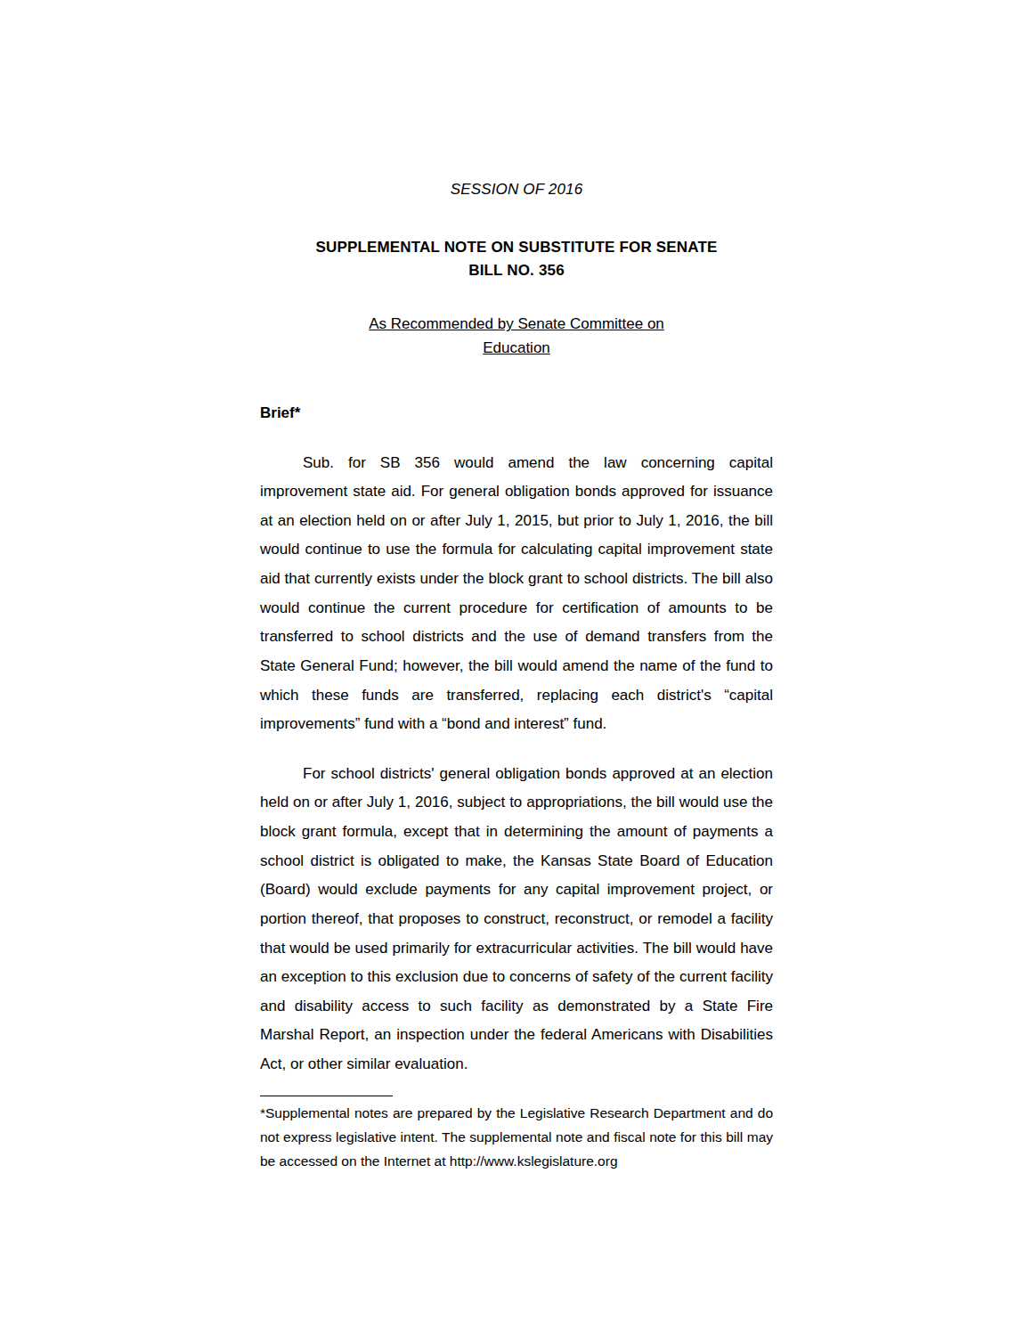SESSION OF 2016
SUPPLEMENTAL NOTE ON SUBSTITUTE FOR SENATE
BILL NO. 356
As Recommended by Senate Committee on
Education
Brief*
Sub. for SB 356 would amend the law concerning capital improvement state aid. For general obligation bonds approved for issuance at an election held on or after July 1, 2015, but prior to July 1, 2016, the bill would continue to use the formula for calculating capital improvement state aid that currently exists under the block grant to school districts. The bill also would continue the current procedure for certification of amounts to be transferred to school districts and the use of demand transfers from the State General Fund; however, the bill would amend the name of the fund to which these funds are transferred, replacing each district's “capital improvements” fund with a “bond and interest” fund.
For school districts' general obligation bonds approved at an election held on or after July 1, 2016, subject to appropriations, the bill would use the block grant formula, except that in determining the amount of payments a school district is obligated to make, the Kansas State Board of Education (Board) would exclude payments for any capital improvement project, or portion thereof, that proposes to construct, reconstruct, or remodel a facility that would be used primarily for extracurricular activities. The bill would have an exception to this exclusion due to concerns of safety of the current facility and disability access to such facility as demonstrated by a State Fire Marshal Report, an inspection under the federal Americans with Disabilities Act, or other similar evaluation.
*Supplemental notes are prepared by the Legislative Research Department and do not express legislative intent. The supplemental note and fiscal note for this bill may be accessed on the Internet at http://www.kslegislature.org